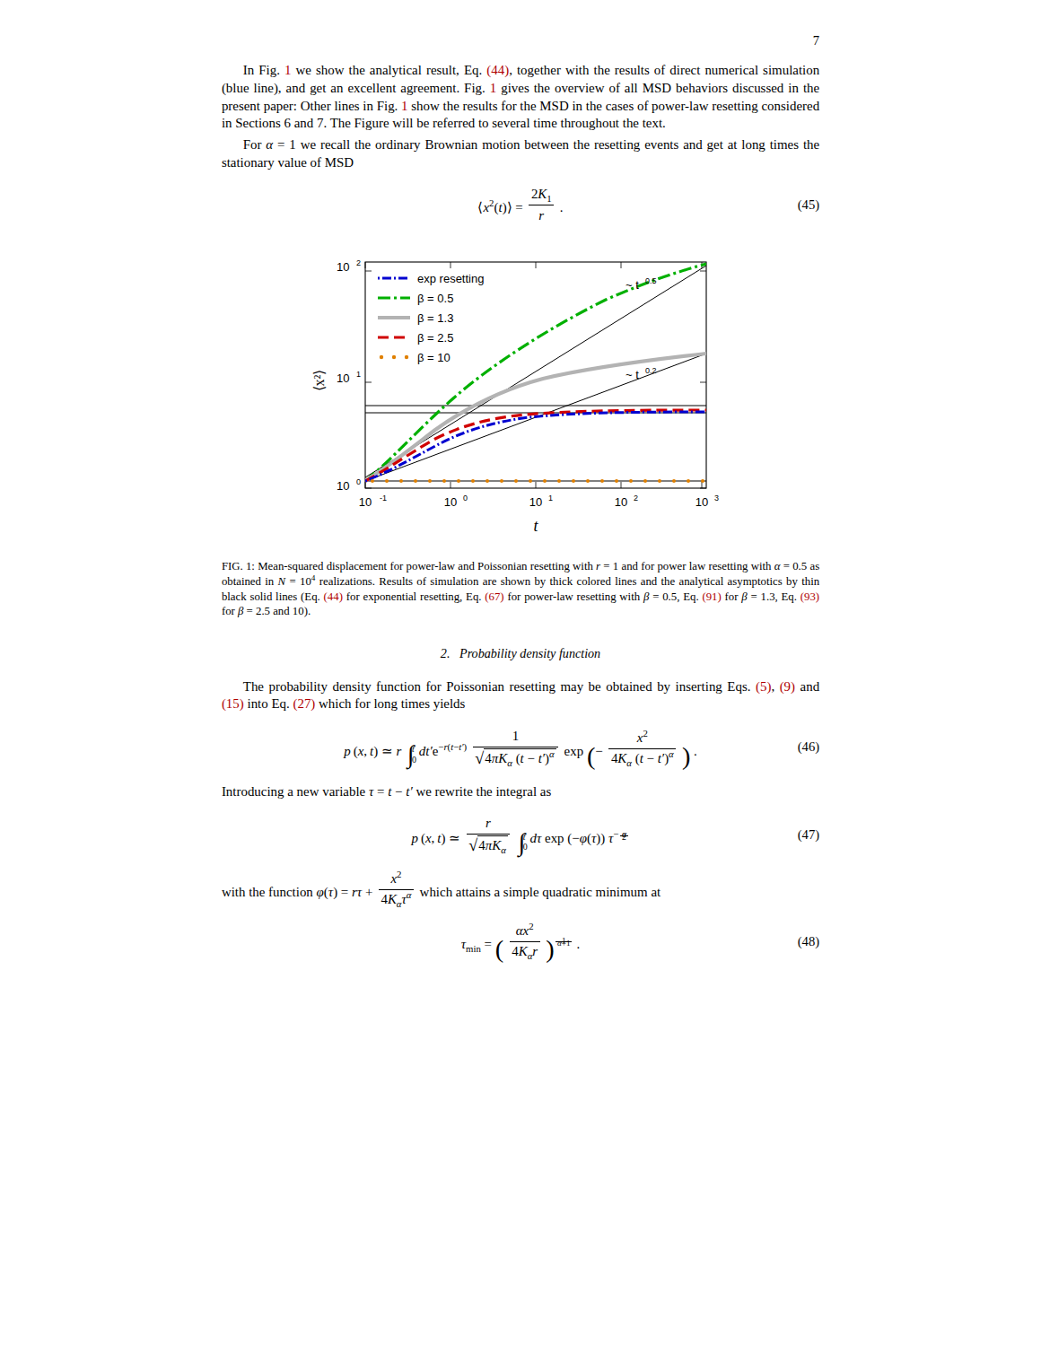7
In Fig. 1 we show the analytical result, Eq. (44), together with the results of direct numerical simulation (blue line), and get an excellent agreement. Fig. 1 gives the overview of all MSD behaviors discussed in the present paper: Other lines in Fig. 1 show the results for the MSD in the cases of power-law resetting considered in Sections 6 and 7. The Figure will be referred to several time throughout the text.
For α = 1 we recall the ordinary Brownian motion between the resetting events and get at long times the stationary value of MSD
⟨x2(t)⟩ = 2K1 r .
(45)
102 101 100 ⟨x²⟩ 10-1 100 101 102 103 t ~ t0.5 ~ t0.2 exp resetting β = 0.5 β = 1.3 β = 2.5 β = 10
FIG. 1: Mean-squared displacement for power-law and Poissonian resetting with r = 1 and for power law resetting with α = 0.5 as obtained in N = 104 realizations. Results of simulation are shown by thick colored lines and the analytical asymptotics by thin black solid lines (Eq. (44) for exponential resetting, Eq. (67) for power-law resetting with β = 0.5, Eq. (91) for β = 1.3, Eq. (93) for β = 2.5 and 10).
2. Probability density function
The probability density function for Poissonian resetting may be obtained by inserting Eqs. (5), (9) and (15) into Eq. (27) which for long times yields
p (x, t) ≃ r ∫t 0 dt′e−r(t−t′) 14πKα (t − t′)α exp (− x24Kα (t − t′)α ) .
(46)
Introducing a new variable τ = t − t′ we rewrite the integral as
p (x, t) ≃ r 4πKα ∫t 0 dτ exp (−φ(τ)) τ−α 2
(47)
with the function φ(τ) = rτ + x24Kατα which attains a simple quadratic minimum at
τmin = ( αx24Kαr )1 α+1 .
(48)